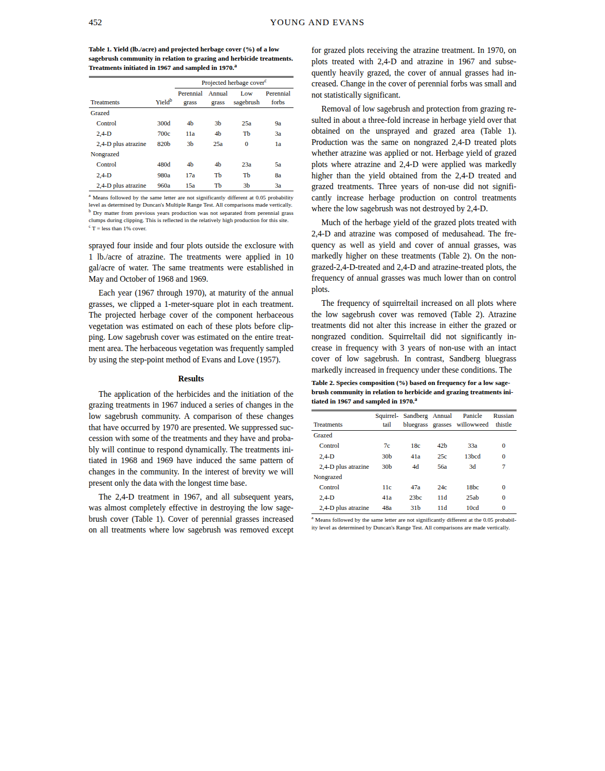452
YOUNG AND EVANS
Table 1. Yield (lb./acre) and projected herbage cover (%) of a low sagebrush community in relation to grazing and herbicide treatments. Treatments initiated in 1967 and sampled in 1970.a
| | | Projected herbage cover c |
| --- | --- | --- |
| Treatments | Yield b | Perennial grass | Annual grass | Low sagebrush | Perennial forbs |
| Grazed |
| Control | 300d | 4b | 3b | 25a | 9a |
| 2,4-D | 700c | 11a | 4b | Tb | 3a |
| 2,4-D plus atrazine | 820b | 3b | 25a | 0 | 1a |
| Nongrazed |
| Control | 480d | 4b | 4b | 23a | 5a |
| 2,4-D | 980a | 17a | Tb | Tb | 8a |
| 2,4-D plus atrazine | 960a | 15a | Tb | 3b | 3a |
a Means followed by the same letter are not significantly different at 0.05 probability level as determined by Duncan's Multiple Range Test. All comparisons made vertically.
b Dry matter from previous years production was not separated from perennial grass clumps during clipping. This is reflected in the relatively high production for this site.
c T = less than 1% cover.
sprayed four inside and four plots outside the exclosure with 1 lb./acre of atrazine. The treatments were applied in 10 gal/acre of water. The same treatments were established in May and October of 1968 and 1969.
Each year (1967 through 1970), at maturity of the annual grasses, we clipped a 1-meter-square plot in each treatment. The projected herbage cover of the component herbaceous vegetation was estimated on each of these plots before clipping. Low sagebrush cover was estimated on the entire treatment area. The herbaceous vegetation was frequently sampled by using the step-point method of Evans and Love (1957).
Results
The application of the herbicides and the initiation of the grazing treatments in 1967 induced a series of changes in the low sagebrush community. A comparison of these changes that have occurred by 1970 are presented. We suppressed succession with some of the treatments and they have and probably will continue to respond dynamically. The treatments initiated in 1968 and 1969 have induced the same pattern of changes in the community. In the interest of brevity we will present only the data with the longest time base.
The 2,4-D treatment in 1967, and all subsequent years, was almost completely effective in destroying the low sagebrush cover (Table 1). Cover of perennial grasses increased on all treatments where low sagebrush was removed except for grazed plots receiving the atrazine treatment. In 1970, on plots treated with 2,4-D and atrazine in 1967 and subsequently heavily grazed, the cover of annual grasses had increased. Change in the cover of perennial forbs was small and not statistically significant.
Removal of low sagebrush and protection from grazing resulted in about a three-fold increase in herbage yield over that obtained on the unsprayed and grazed area (Table 1). Production was the same on nongrazed 2,4-D treated plots whether atrazine was applied or not. Herbage yield of grazed plots where atrazine and 2,4-D were applied was markedly higher than the yield obtained from the 2,4-D treated and grazed treatments. Three years of non-use did not significantly increase herbage production on control treatments where the low sagebrush was not destroyed by 2,4-D.
Much of the herbage yield of the grazed plots treated with 2,4-D and atrazine was composed of medusahead. The frequency as well as yield and cover of annual grasses, was markedly higher on these treatments (Table 2). On the nongrazed-2,4-D-treated and 2,4-D and atrazine-treated plots, the frequency of annual grasses was much lower than on control plots.
The frequency of squirreltail increased on all plots where the low sagebrush cover was removed (Table 2). Atrazine treatments did not alter this increase in either the grazed or nongrazed condition. Squirreltail did not significantly increase in frequency with 3 years of non-use with an intact cover of low sagebrush. In contrast, Sandberg bluegrass markedly increased in frequency under these conditions. The
Table 2. Species composition (%) based on frequency for a low sagebrush community in relation to herbicide and grazing treatments initiated in 1967 and sampled in 1970.a
| Treatments | Squirrel- tail | Sandberg bluegrass | Annual grasses | Panicle willowweed | Russian thistle |
| --- | --- | --- | --- | --- | --- |
| Grazed |
| Control | 7c | 18c | 42b | 33a | 0 |
| 2,4-D | 30b | 41a | 25c | 13bcd | 0 |
| 2,4-D plus atrazine | 30b | 4d | 56a | 3d | 7 |
| Nongrazed |
| Control | 11c | 47a | 24c | 18bc | 0 |
| 2,4-D | 41a | 23bc | 11d | 25ab | 0 |
| 2,4-D plus atrazine | 48a | 31b | 11d | 10cd | 0 |
a Means followed by the same letter are not significantly different at the 0.05 probability level as determined by Duncan's Range Test. All comparisons are made vertically.